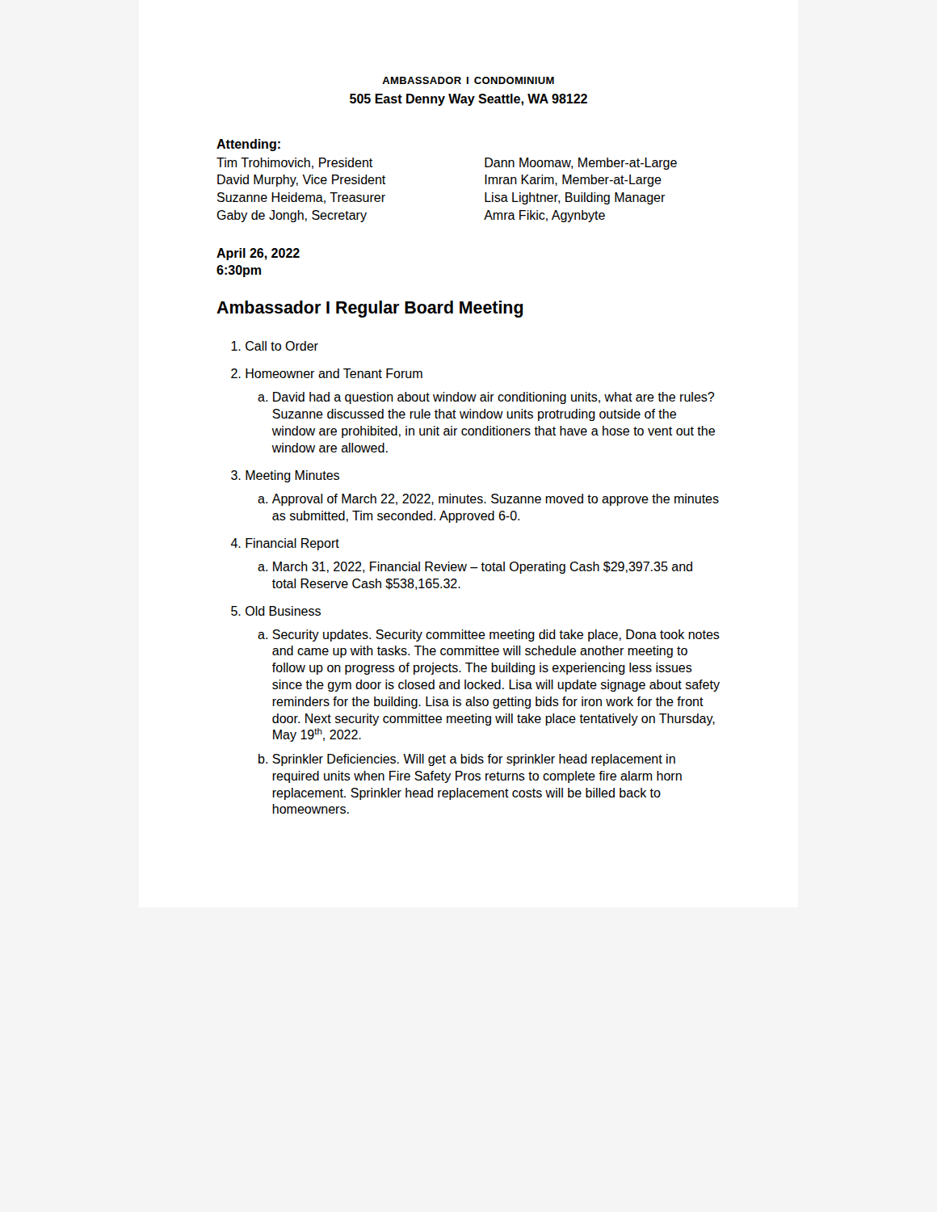Ambassador I Condominium
505 East Denny Way Seattle, WA 98122
Attending:
| Tim Trohimovich, President | Dann Moomaw, Member-at-Large |
| David Murphy, Vice President | Imran Karim, Member-at-Large |
| Suzanne Heidema, Treasurer | Lisa Lightner, Building Manager |
| Gaby de Jongh, Secretary | Amra Fikic, Agynbyte |
April 26, 2022
6:30pm
Ambassador I Regular Board Meeting
Call to Order
Homeowner and Tenant Forum
David had a question about window air conditioning units, what are the rules? Suzanne discussed the rule that window units protruding outside of the window are prohibited, in unit air conditioners that have a hose to vent out the window are allowed.
Meeting Minutes
Approval of March 22, 2022, minutes. Suzanne moved to approve the minutes as submitted, Tim seconded. Approved 6-0.
Financial Report
March 31, 2022, Financial Review – total Operating Cash $29,397.35 and total Reserve Cash $538,165.32.
Old Business
Security updates. Security committee meeting did take place, Dona took notes and came up with tasks. The committee will schedule another meeting to follow up on progress of projects. The building is experiencing less issues since the gym door is closed and locked. Lisa will update signage about safety reminders for the building. Lisa is also getting bids for iron work for the front door. Next security committee meeting will take place tentatively on Thursday, May 19th, 2022.
Sprinkler Deficiencies. Will get a bids for sprinkler head replacement in required units when Fire Safety Pros returns to complete fire alarm horn replacement. Sprinkler head replacement costs will be billed back to homeowners.